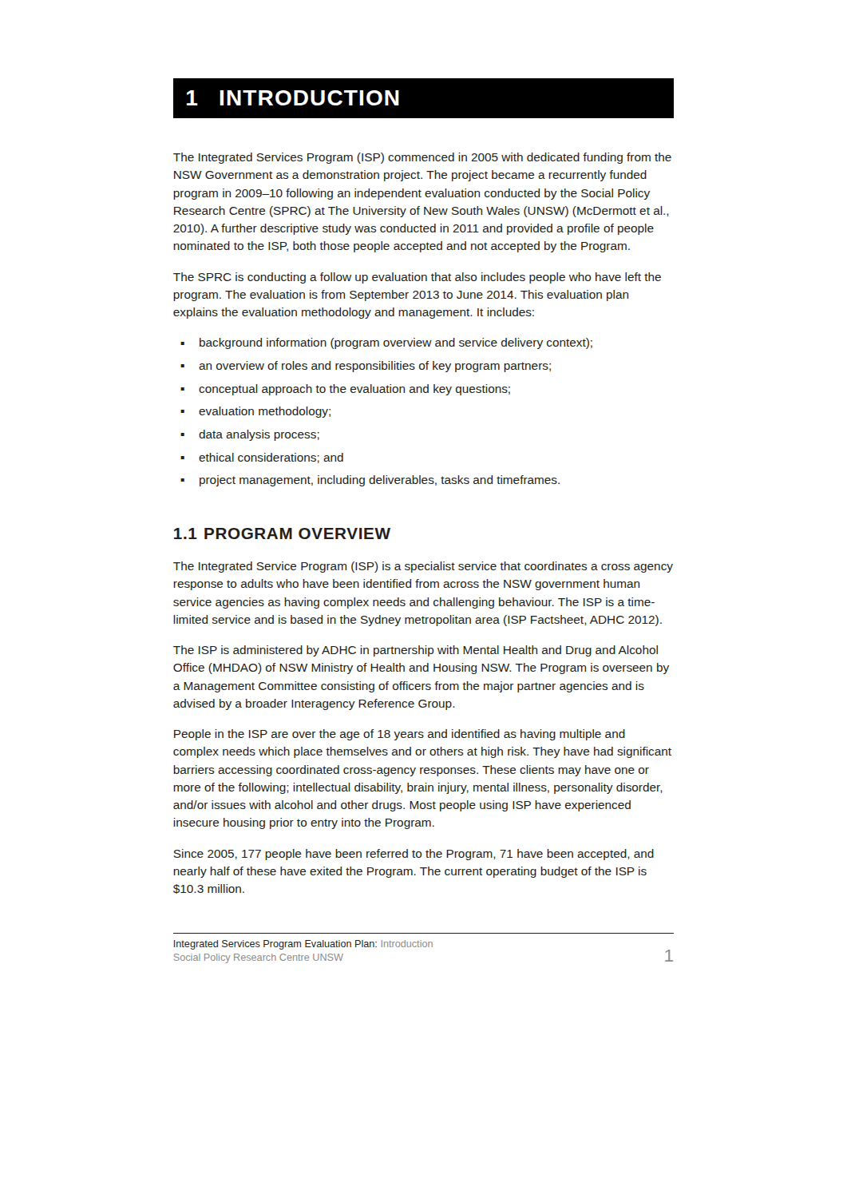1 INTRODUCTION
The Integrated Services Program (ISP) commenced in 2005 with dedicated funding from the NSW Government as a demonstration project. The project became a recurrently funded program in 2009–10 following an independent evaluation conducted by the Social Policy Research Centre (SPRC) at The University of New South Wales (UNSW) (McDermott et al., 2010). A further descriptive study was conducted in 2011 and provided a profile of people nominated to the ISP, both those people accepted and not accepted by the Program.
The SPRC is conducting a follow up evaluation that also includes people who have left the program. The evaluation is from September 2013 to June 2014. This evaluation plan explains the evaluation methodology and management. It includes:
background information (program overview and service delivery context);
an overview of roles and responsibilities of key program partners;
conceptual approach to the evaluation and key questions;
evaluation methodology;
data analysis process;
ethical considerations; and
project management, including deliverables, tasks and timeframes.
1.1 PROGRAM OVERVIEW
The Integrated Service Program (ISP) is a specialist service that coordinates a cross agency response to adults who have been identified from across the NSW government human service agencies as having complex needs and challenging behaviour. The ISP is a time-limited service and is based in the Sydney metropolitan area (ISP Factsheet, ADHC 2012).
The ISP is administered by ADHC in partnership with Mental Health and Drug and Alcohol Office (MHDAO) of NSW Ministry of Health and Housing NSW. The Program is overseen by a Management Committee consisting of officers from the major partner agencies and is advised by a broader Interagency Reference Group.
People in the ISP are over the age of 18 years and identified as having multiple and complex needs which place themselves and or others at high risk. They have had significant barriers accessing coordinated cross-agency responses. These clients may have one or more of the following; intellectual disability, brain injury, mental illness, personality disorder, and/or issues with alcohol and other drugs. Most people using ISP have experienced insecure housing prior to entry into the Program.
Since 2005, 177 people have been referred to the Program, 71 have been accepted, and nearly half of these have exited the Program. The current operating budget of the ISP is $10.3 million.
Integrated Services Program Evaluation Plan: Introduction
Social Policy Research Centre UNSW
1